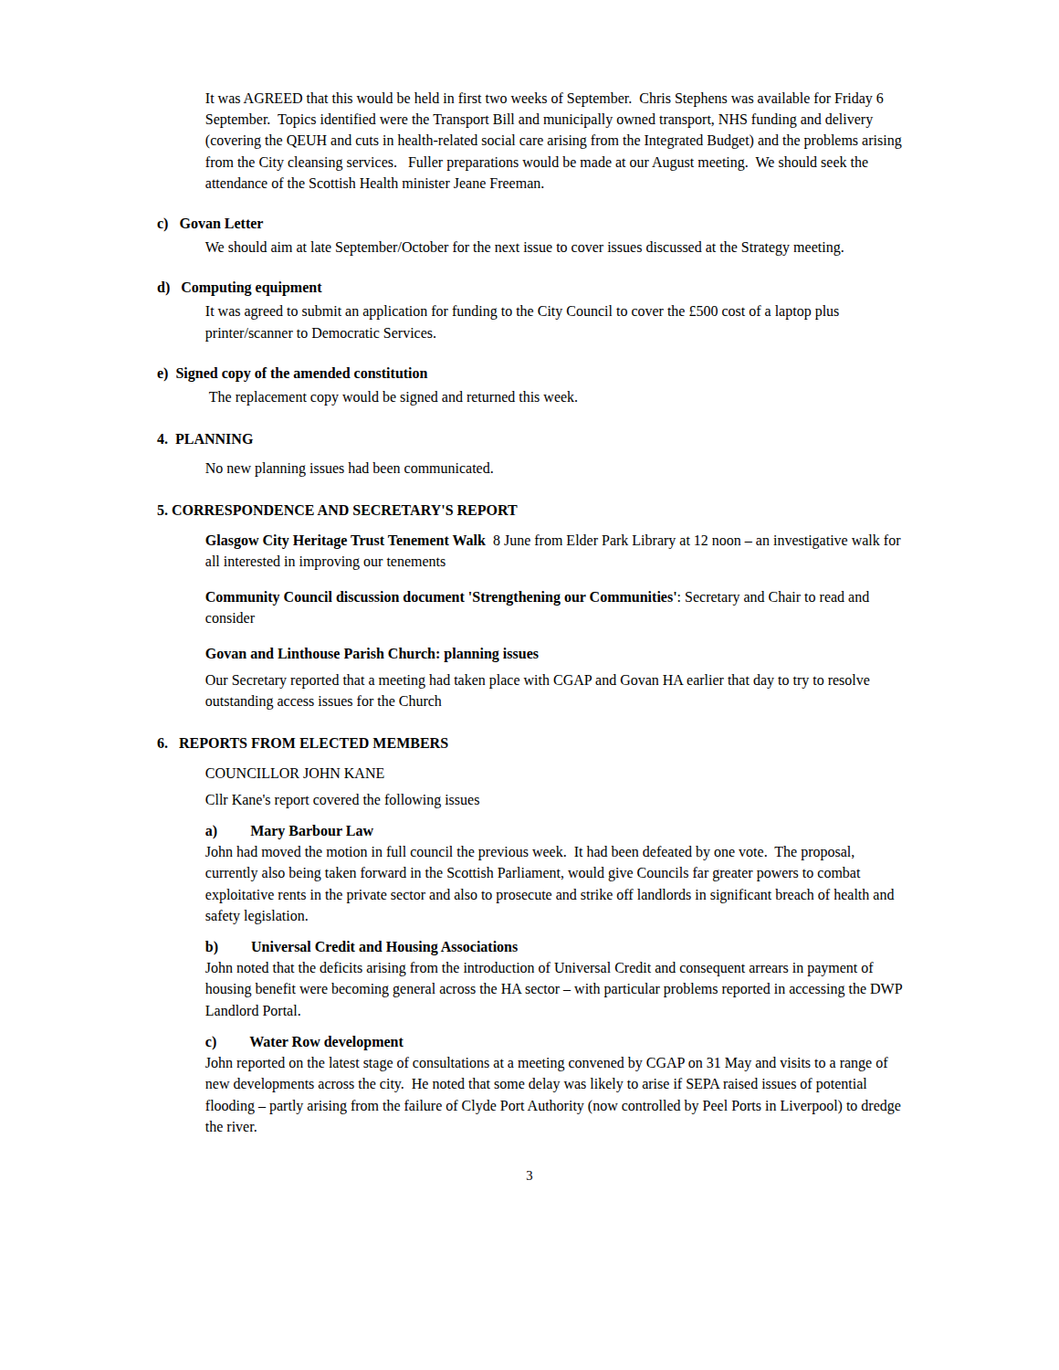It was AGREED that this would be held in first two weeks of September. Chris Stephens was available for Friday 6 September. Topics identified were the Transport Bill and municipally owned transport, NHS funding and delivery (covering the QEUH and cuts in health-related social care arising from the Integrated Budget) and the problems arising from the City cleansing services. Fuller preparations would be made at our August meeting. We should seek the attendance of the Scottish Health minister Jeane Freeman.
c) Govan Letter
We should aim at late September/October for the next issue to cover issues discussed at the Strategy meeting.
d) Computing equipment
It was agreed to submit an application for funding to the City Council to cover the £500 cost of a laptop plus printer/scanner to Democratic Services.
e) Signed copy of the amended constitution
The replacement copy would be signed and returned this week.
4. PLANNING
No new planning issues had been communicated.
5. CORRESPONDENCE AND SECRETARY'S REPORT
Glasgow City Heritage Trust Tenement Walk 8 June from Elder Park Library at 12 noon – an investigative walk for all interested in improving our tenements
Community Council discussion document 'Strengthening our Communities': Secretary and Chair to read and consider
Govan and Linthouse Parish Church: planning issues
Our Secretary reported that a meeting had taken place with CGAP and Govan HA earlier that day to try to resolve outstanding access issues for the Church
6. REPORTS FROM ELECTED MEMBERS
COUNCILLOR JOHN KANE
Cllr Kane's report covered the following issues
a) Mary Barbour Law
John had moved the motion in full council the previous week. It had been defeated by one vote. The proposal, currently also being taken forward in the Scottish Parliament, would give Councils far greater powers to combat exploitative rents in the private sector and also to prosecute and strike off landlords in significant breach of health and safety legislation.
b) Universal Credit and Housing Associations
John noted that the deficits arising from the introduction of Universal Credit and consequent arrears in payment of housing benefit were becoming general across the HA sector – with particular problems reported in accessing the DWP Landlord Portal.
c) Water Row development
John reported on the latest stage of consultations at a meeting convened by CGAP on 31 May and visits to a range of new developments across the city. He noted that some delay was likely to arise if SEPA raised issues of potential flooding – partly arising from the failure of Clyde Port Authority (now controlled by Peel Ports in Liverpool) to dredge the river.
3